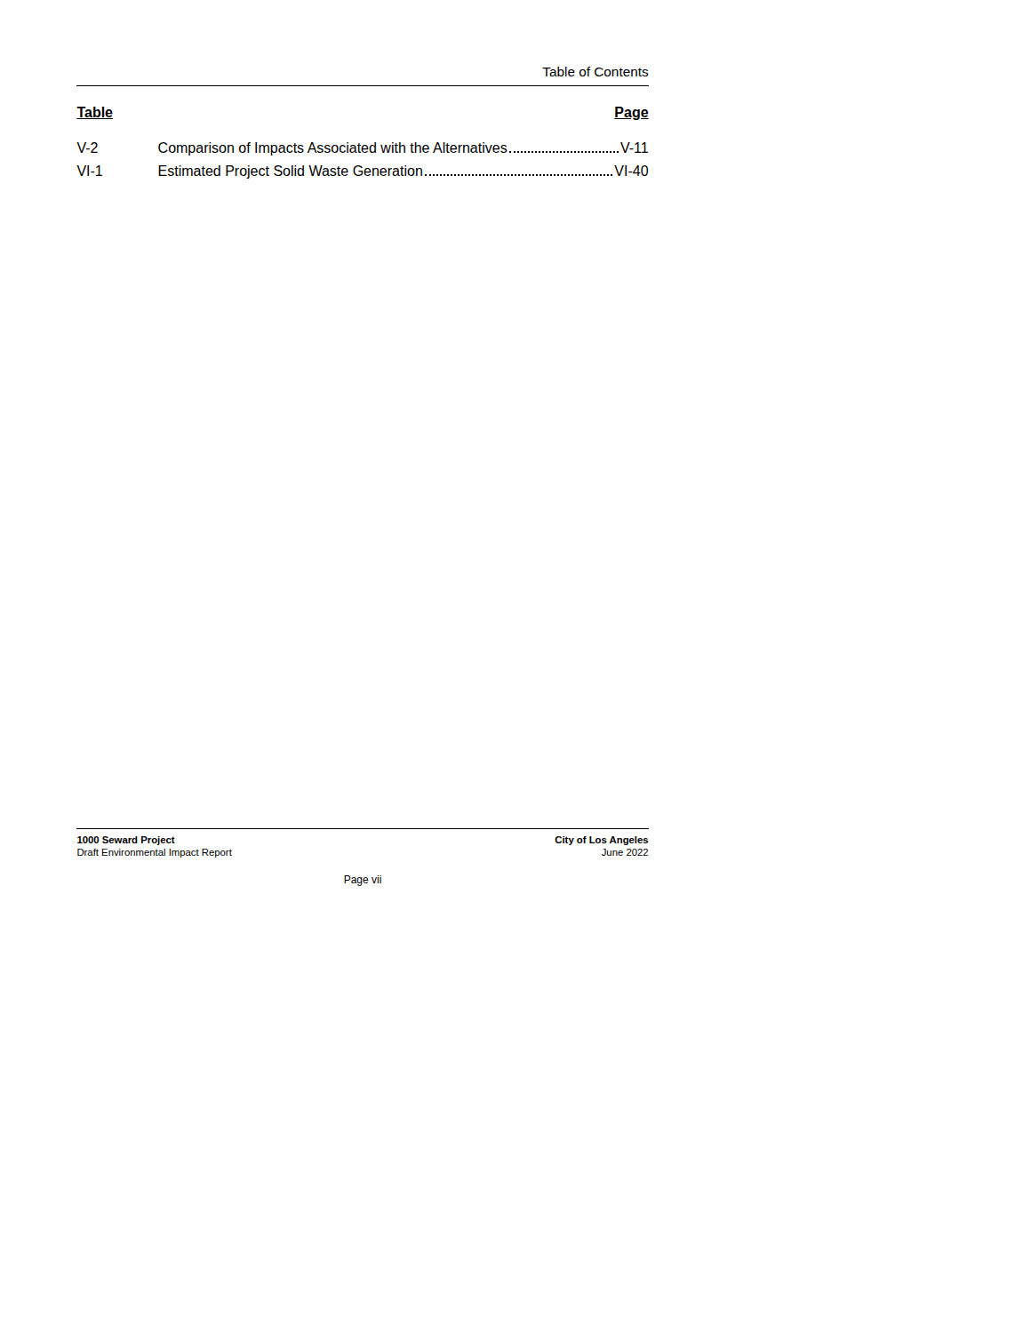Table of Contents
Table Page
| V-2 | Comparison of Impacts Associated with the Alternatives V-11 |
| VI-1 | Estimated Project Solid Waste Generation VI-40 |
1000 Seward Project
Draft Environmental Impact Report
City of Los Angeles
June 2022
Page vii